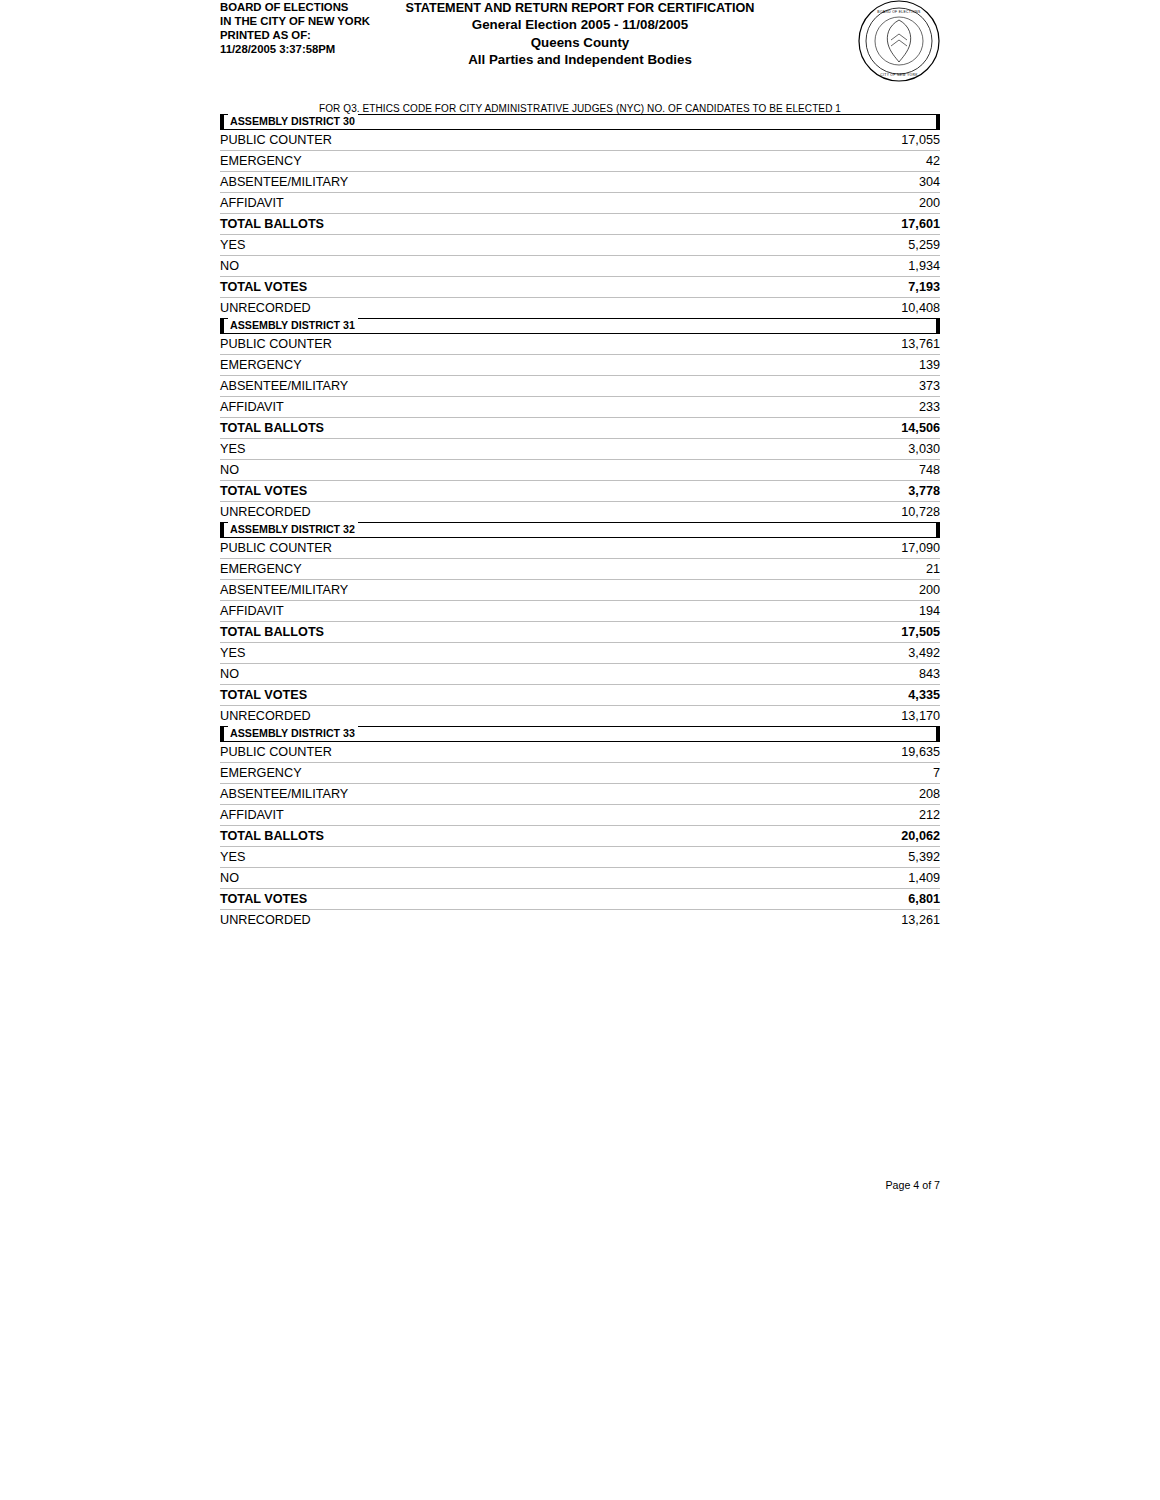BOARD OF ELECTIONS
IN THE CITY OF NEW YORK
PRINTED AS OF:
11/28/2005 3:37:58PM
STATEMENT AND RETURN REPORT FOR CERTIFICATION
General Election 2005 - 11/08/2005
Queens County
All Parties and Independent Bodies
BOARD OF ELECTIONS CITY OF NEW YORK
FOR Q3. ETHICS CODE FOR CITY ADMINISTRATIVE JUDGES (NYC) NO. OF CANDIDATES TO BE ELECTED 1
ASSEMBLY DISTRICT 30
| PUBLIC COUNTER | 17,055 |
| EMERGENCY | 42 |
| ABSENTEE/MILITARY | 304 |
| AFFIDAVIT | 200 |
| TOTAL BALLOTS | 17,601 |
| YES | 5,259 |
| NO | 1,934 |
| TOTAL VOTES | 7,193 |
| UNRECORDED | 10,408 |
ASSEMBLY DISTRICT 31
| PUBLIC COUNTER | 13,761 |
| EMERGENCY | 139 |
| ABSENTEE/MILITARY | 373 |
| AFFIDAVIT | 233 |
| TOTAL BALLOTS | 14,506 |
| YES | 3,030 |
| NO | 748 |
| TOTAL VOTES | 3,778 |
| UNRECORDED | 10,728 |
ASSEMBLY DISTRICT 32
| PUBLIC COUNTER | 17,090 |
| EMERGENCY | 21 |
| ABSENTEE/MILITARY | 200 |
| AFFIDAVIT | 194 |
| TOTAL BALLOTS | 17,505 |
| YES | 3,492 |
| NO | 843 |
| TOTAL VOTES | 4,335 |
| UNRECORDED | 13,170 |
ASSEMBLY DISTRICT 33
| PUBLIC COUNTER | 19,635 |
| EMERGENCY | 7 |
| ABSENTEE/MILITARY | 208 |
| AFFIDAVIT | 212 |
| TOTAL BALLOTS | 20,062 |
| YES | 5,392 |
| NO | 1,409 |
| TOTAL VOTES | 6,801 |
| UNRECORDED | 13,261 |
Page 4 of 7